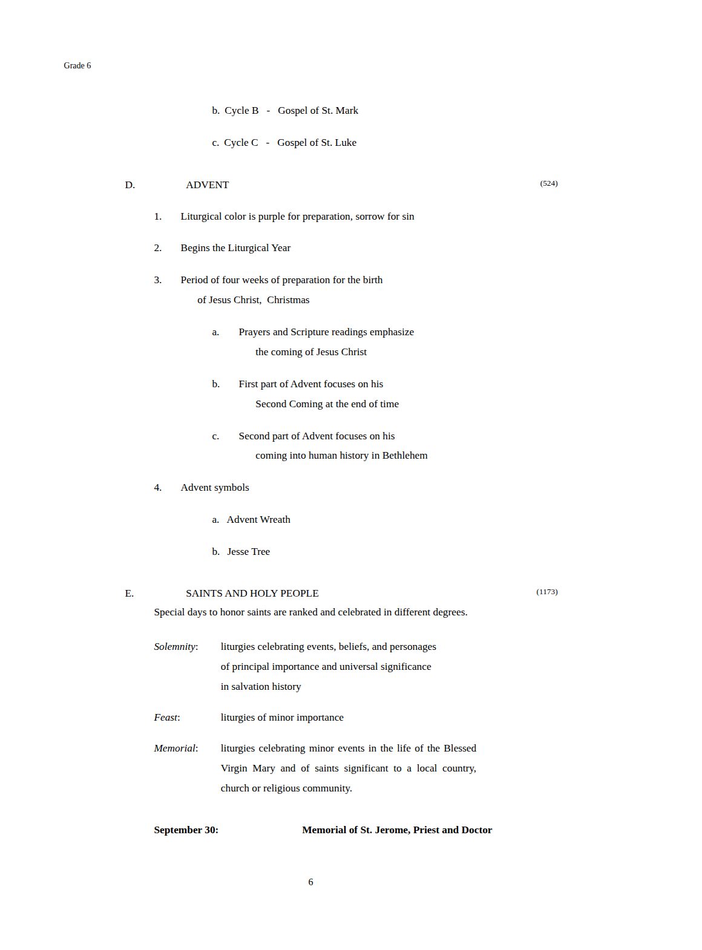Grade 6
b. Cycle B - Gospel of St. Mark
c. Cycle C - Gospel of St. Luke
D. ADVENT(524)
1. Liturgical color is purple for preparation, sorrow for sin
2. Begins the Liturgical Year
3. Period of four weeks of preparation for the birth of Jesus Christ, Christmas
a. Prayers and Scripture readings emphasize the coming of Jesus Christ
b. First part of Advent focuses on his Second Coming at the end of time
c. Second part of Advent focuses on his coming into human history in Bethlehem
4. Advent symbols
a. Advent Wreath
b. Jesse Tree
E. SAINTS AND HOLY PEOPLE(1173)
Special days to honor saints are ranked and celebrated in different degrees.
| Solemnity : | liturgies celebrating events, beliefs, and personages of principal importance and universal significance in salvation history |
| Feast : | liturgies of minor importance |
| Memorial : | liturgies celebrating minor events in the life of the Blessed Virgin Mary and of saints significant to a local country, church or religious community. |
September 30: Memorial of St. Jerome, Priest and Doctor
6